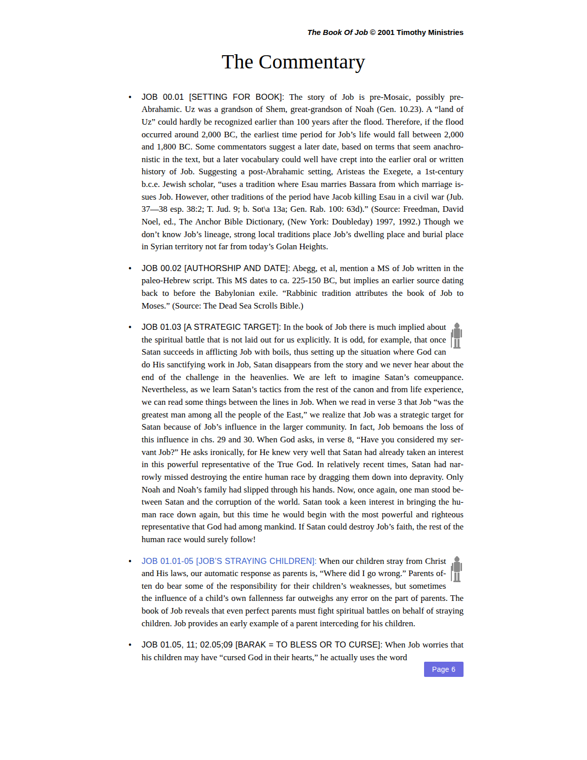The Book Of Job © 2001 Timothy Ministries
The Commentary
JOB 00.01 [SETTING FOR BOOK]: The story of Job is pre-Mosaic, possibly pre-Abrahamic. Uz was a grandson of Shem, great-grandson of Noah (Gen. 10.23). A “land of Uz” could hardly be recognized earlier than 100 years after the flood. Therefore, if the flood occurred around 2,000 BC, the earliest time period for Job’s life would fall between 2,000 and 1,800 BC. Some commentators suggest a later date, based on terms that seem anachronistic in the text, but a later vocabulary could well have crept into the earlier oral or written history of Job. Suggesting a post-Abrahamic setting, Aristeas the Exegete, a 1st-century b.c.e. Jewish scholar, “uses a tradition where Esau marries Bassara from which marriage issues Job. However, other traditions of the period have Jacob killing Esau in a civil war (Jub. 37—38 esp. 38:2; T. Jud. 9; b. Sot\a 13a; Gen. Rab. 100: 63d).” (Source: Freedman, David Noel, ed., The Anchor Bible Dictionary, (New York: Doubleday) 1997, 1992.) Though we don’t know Job’s lineage, strong local traditions place Job’s dwelling place and burial place in Syrian territory not far from today’s Golan Heights.
JOB 00.02 [AUTHORSHIP AND DATE]: Abegg, et al, mention a MS of Job written in the paleo-Hebrew script. This MS dates to ca. 225-150 BC, but implies an earlier source dating back to before the Babylonian exile. “Rabbinic tradition attributes the book of Job to Moses.” (Source: The Dead Sea Scrolls Bible.)
JOB 01.03 [A STRATEGIC TARGET]: In the book of Job there is much implied about the spiritual battle that is not laid out for us explicitly. It is odd, for example, that once Satan succeeds in afflicting Job with boils, thus setting up the situation where God can do His sanctifying work in Job, Satan disappears from the story and we never hear about the end of the challenge in the heavenlies. We are left to imagine Satan’s comeuppance. Nevertheless, as we learn Satan’s tactics from the rest of the canon and from life experience, we can read some things between the lines in Job. When we read in verse 3 that Job “was the greatest man among all the people of the East,” we realize that Job was a strategic target for Satan because of Job’s influence in the larger community. In fact, Job bemoans the loss of this influence in chs. 29 and 30. When God asks, in verse 8, “Have you considered my servant Job?” He asks ironically, for He knew very well that Satan had already taken an interest in this powerful representative of the True God. In relatively recent times, Satan had narrowly missed destroying the entire human race by dragging them down into depravity. Only Noah and Noah’s family had slipped through his hands. Now, once again, one man stood between Satan and the corruption of the world. Satan took a keen interest in bringing the human race down again, but this time he would begin with the most powerful and righteous representative that God had among mankind. If Satan could destroy Job’s faith, the rest of the human race would surely follow!
JOB 01.01-05 [JOB’S STRAYING CHILDREN]: When our children stray from Christ and His laws, our automatic response as parents is, “Where did I go wrong.” Parents often do bear some of the responsibility for their children’s weaknesses, but sometimes the influence of a child’s own fallenness far outweighs any error on the part of parents. The book of Job reveals that even perfect parents must fight spiritual battles on behalf of straying children. Job provides an early example of a parent interceding for his children.
JOB 01.05, 11; 02.05;09 [BARAK = TO BLESS OR TO CURSE]: When Job worries that his children may have “cursed God in their hearts,” he actually uses the word
Page 6